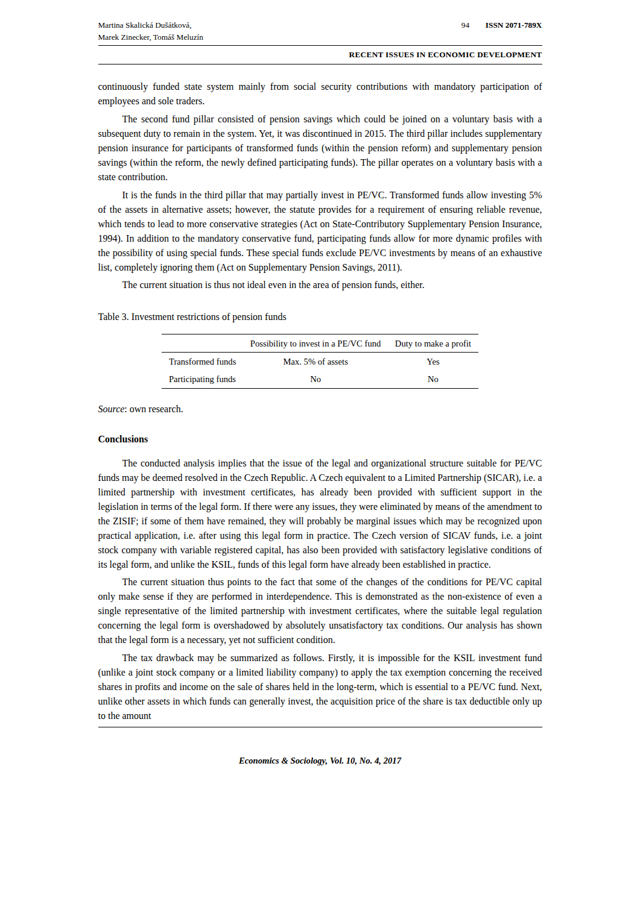Martina Skalická Dušátková,
Marek Zinecker, Tomáš Meluzín
94
ISSN 2071-789X
RECENT ISSUES IN ECONOMIC DEVELOPMENT
continuously funded state system mainly from social security contributions with mandatory participation of employees and sole traders.
The second fund pillar consisted of pension savings which could be joined on a voluntary basis with a subsequent duty to remain in the system. Yet, it was discontinued in 2015. The third pillar includes supplementary pension insurance for participants of transformed funds (within the pension reform) and supplementary pension savings (within the reform, the newly defined participating funds). The pillar operates on a voluntary basis with a state contribution.
It is the funds in the third pillar that may partially invest in PE/VC. Transformed funds allow investing 5% of the assets in alternative assets; however, the statute provides for a requirement of ensuring reliable revenue, which tends to lead to more conservative strategies (Act on State-Contributory Supplementary Pension Insurance, 1994). In addition to the mandatory conservative fund, participating funds allow for more dynamic profiles with the possibility of using special funds. These special funds exclude PE/VC investments by means of an exhaustive list, completely ignoring them (Act on Supplementary Pension Savings, 2011).
The current situation is thus not ideal even in the area of pension funds, either.
Table 3. Investment restrictions of pension funds
| | Possibility to invest in a PE/VC fund | Duty to make a profit |
| --- | --- | --- |
| Transformed funds | Max. 5% of assets | Yes |
| Participating funds | No | No |
Source: own research.
Conclusions
The conducted analysis implies that the issue of the legal and organizational structure suitable for PE/VC funds may be deemed resolved in the Czech Republic. A Czech equivalent to a Limited Partnership (SICAR), i.e. a limited partnership with investment certificates, has already been provided with sufficient support in the legislation in terms of the legal form. If there were any issues, they were eliminated by means of the amendment to the ZISIF; if some of them have remained, they will probably be marginal issues which may be recognized upon practical application, i.e. after using this legal form in practice. The Czech version of SICAV funds, i.e. a joint stock company with variable registered capital, has also been provided with satisfactory legislative conditions of its legal form, and unlike the KSIL, funds of this legal form have already been established in practice.
The current situation thus points to the fact that some of the changes of the conditions for PE/VC capital only make sense if they are performed in interdependence. This is demonstrated as the non-existence of even a single representative of the limited partnership with investment certificates, where the suitable legal regulation concerning the legal form is overshadowed by absolutely unsatisfactory tax conditions. Our analysis has shown that the legal form is a necessary, yet not sufficient condition.
The tax drawback may be summarized as follows. Firstly, it is impossible for the KSIL investment fund (unlike a joint stock company or a limited liability company) to apply the tax exemption concerning the received shares in profits and income on the sale of shares held in the long-term, which is essential to a PE/VC fund. Next, unlike other assets in which funds can generally invest, the acquisition price of the share is tax deductible only up to the amount
Economics & Sociology, Vol. 10, No. 4, 2017